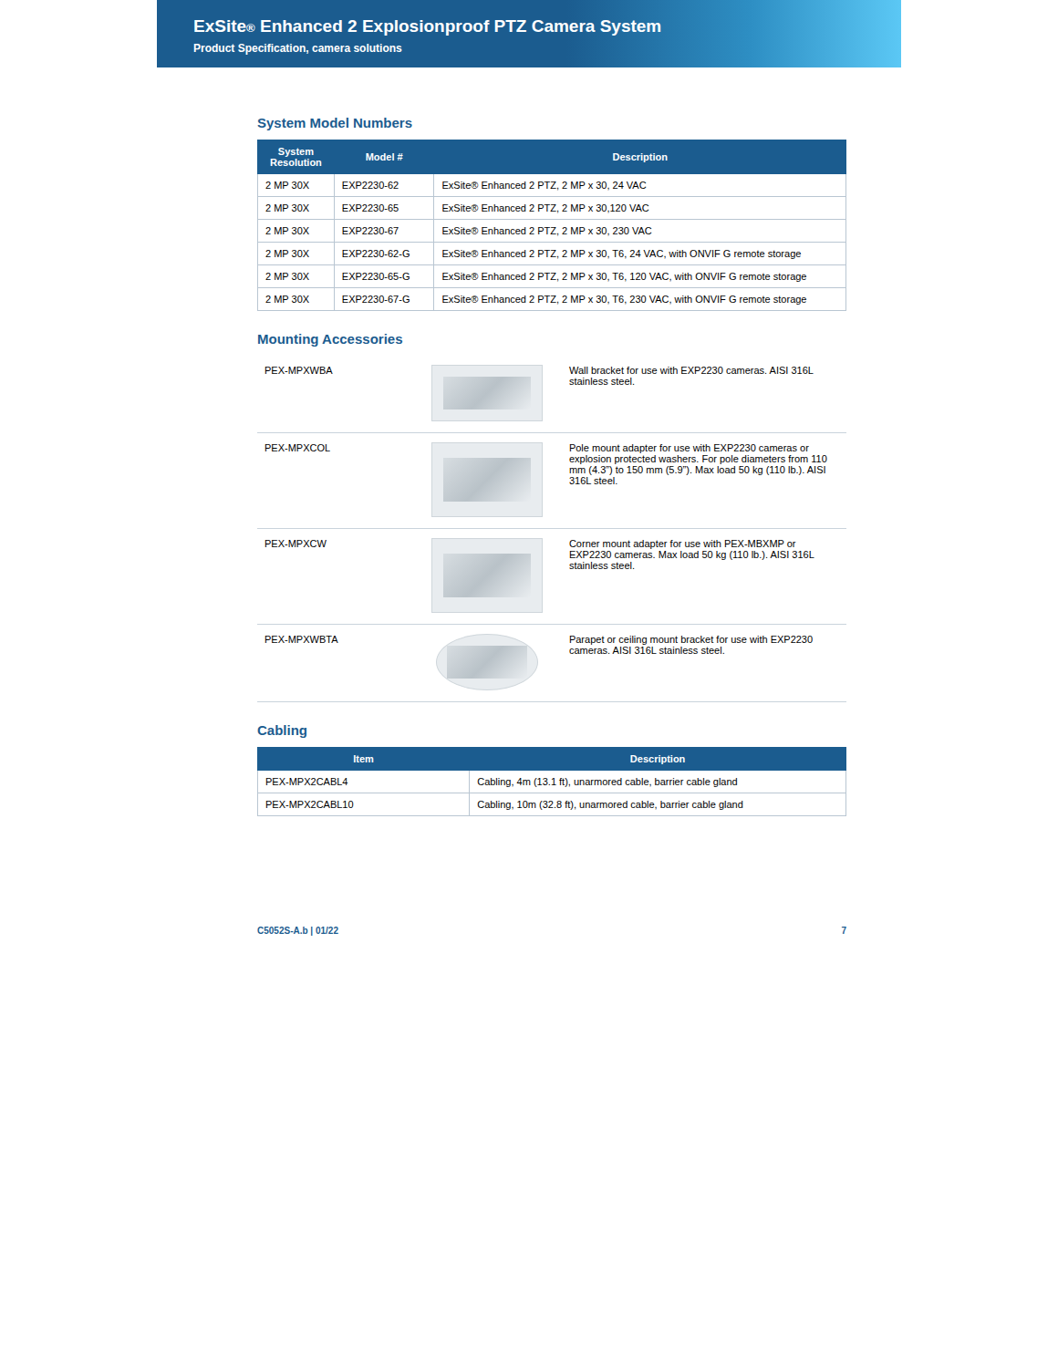ExSite® Enhanced 2 Explosionproof PTZ Camera System
Product Specification, camera solutions
System Model Numbers
| System Resolution | Model # | Description |
| --- | --- | --- |
| 2 MP 30X | EXP2230-62 | ExSite® Enhanced 2 PTZ, 2 MP x 30, 24 VAC |
| 2 MP 30X | EXP2230-65 | ExSite® Enhanced 2 PTZ, 2 MP x 30,120 VAC |
| 2 MP 30X | EXP2230-67 | ExSite® Enhanced 2 PTZ, 2 MP x 30, 230 VAC |
| 2 MP 30X | EXP2230-62-G | ExSite® Enhanced 2 PTZ, 2 MP x 30, T6, 24 VAC, with ONVIF G remote storage |
| 2 MP 30X | EXP2230-65-G | ExSite® Enhanced 2 PTZ, 2 MP x 30, T6, 120 VAC, with ONVIF G remote storage |
| 2 MP 30X | EXP2230-67-G | ExSite® Enhanced 2 PTZ, 2 MP x 30, T6, 230 VAC, with ONVIF G remote storage |
Mounting Accessories
| PEX-MPXWBA | | Wall bracket for use with EXP2230 cameras. AISI 316L stainless steel. |
| PEX-MPXCOL | | Pole mount adapter for use with EXP2230 cameras or explosion protected washers. For pole diameters from 110 mm (4.3”) to 150 mm (5.9”). Max load 50 kg (110 lb.). AISI 316L steel. |
| PEX-MPXCW | | Corner mount adapter for use with PEX-MBXMP or EXP2230 cameras. Max load 50 kg (110 lb.). AISI 316L stainless steel. |
| PEX-MPXWBTA | | Parapet or ceiling mount bracket for use with EXP2230 cameras. AISI 316L stainless steel. |
Cabling
| Item | Description |
| --- | --- |
| PEX-MPX2CABL4 | Cabling, 4m (13.1 ft), unarmored cable, barrier cable gland |
| PEX-MPX2CABL10 | Cabling, 10m (32.8 ft), unarmored cable, barrier cable gland |
C5052S-A.b | 01/22 7